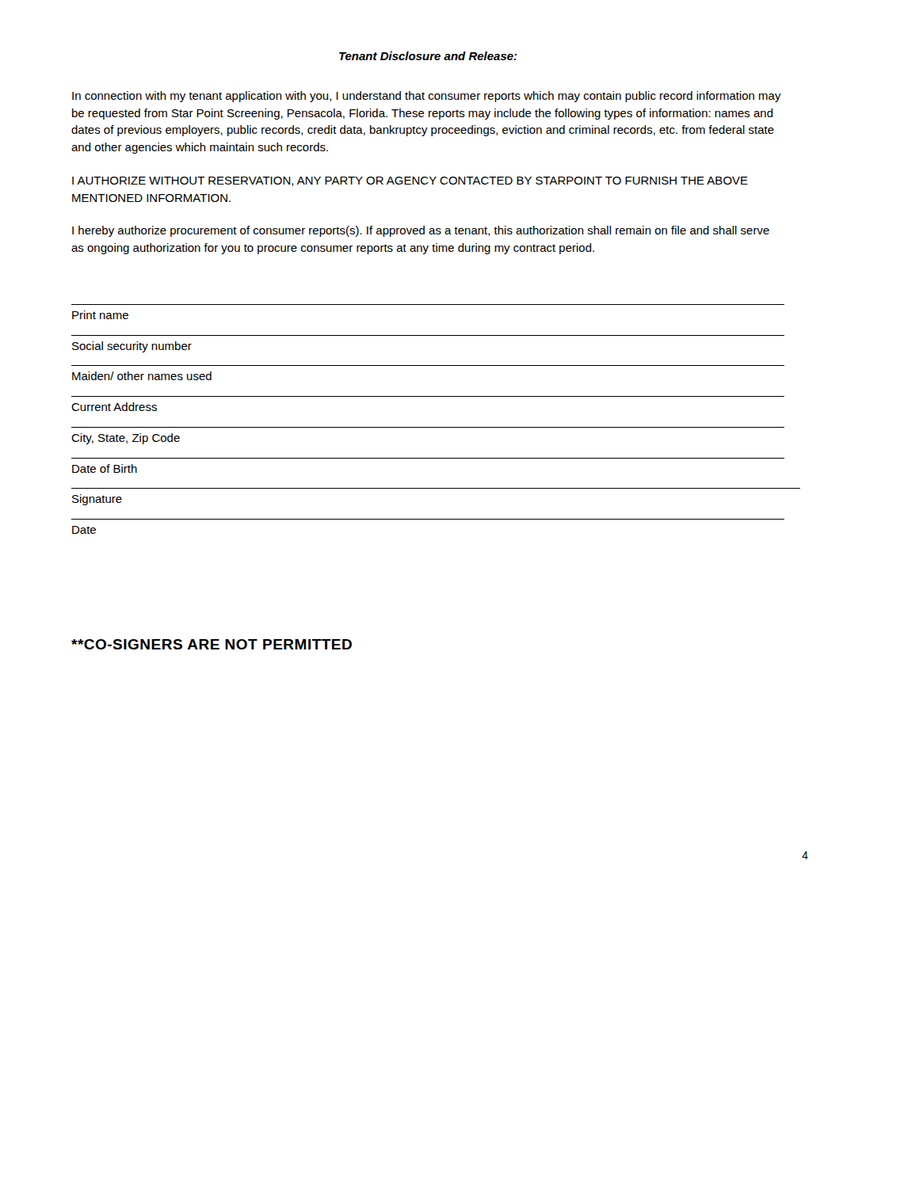Tenant Disclosure and Release:
In connection with my tenant application with you, I understand that consumer reports which may contain public record information may be requested from Star Point Screening, Pensacola, Florida. These reports may include the following types of information: names and dates of previous employers, public records, credit data, bankruptcy proceedings, eviction and criminal records, etc. from federal state and other agencies which maintain such records.
I AUTHORIZE WITHOUT RESERVATION, ANY PARTY OR AGENCY CONTACTED BY STARPOINT TO FURNISH THE ABOVE MENTIONED INFORMATION.
I hereby authorize procurement of consumer reports(s). If approved as a tenant, this authorization shall remain on file and shall serve as ongoing authorization for you to procure consumer reports at any time during my contract period.
Print name
Social security number
Maiden/ other names used
Current Address
City, State, Zip Code
Date of Birth
Signature
Date
**CO-SIGNERS ARE NOT PERMITTED
4